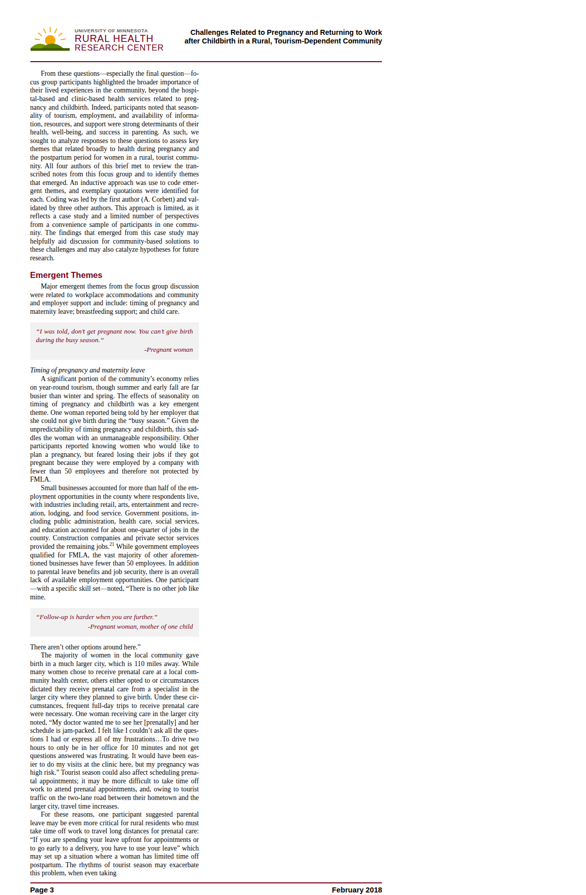UNIVERSITY OF MINNESOTA
RURAL HEALTH
RESEARCH CENTER
Challenges Related to Pregnancy and Returning to Work
after Childbirth in a Rural, Tourism-Dependent Community
From these questions—especially the final question—focus group participants highlighted the broader importance of their lived experiences in the community, beyond the hospital-based and clinic-based health services related to pregnancy and childbirth. Indeed, participants noted that seasonality of tourism, employment, and availability of information, resources, and support were strong determinants of their health, well-being, and success in parenting. As such, we sought to analyze responses to these questions to assess key themes that related broadly to health during pregnancy and the postpartum period for women in a rural, tourist community. All four authors of this brief met to review the transcribed notes from this focus group and to identify themes that emerged. An inductive approach was use to code emergent themes, and exemplary quotations were identified for each. Coding was led by the first author (A. Corbett) and validated by three other authors. This approach is limited, as it reflects a case study and a limited number of perspectives from a convenience sample of participants in one community. The findings that emerged from this case study may helpfully aid discussion for community-based solutions to these challenges and may also catalyze hypotheses for future research.
Emergent Themes
Major emergent themes from the focus group discussion were related to workplace accommodations and community and employer support and include: timing of pregnancy and maternity leave; breastfeeding support; and child care.
“I was told, don’t get pregnant now. You can’t give birth during the busy season.” -Pregnant woman
Timing of pregnancy and maternity leave
A significant portion of the community’s economy relies on year-round tourism, though summer and early fall are far busier than winter and spring. The effects of seasonality on timing of pregnancy and childbirth was a key emergent theme. One woman reported being told by her employer that she could not give birth during the “busy season.” Given the unpredictability of timing pregnancy and childbirth, this saddles the woman with an unmanageable responsibility. Other participants reported knowing women who would like to plan a pregnancy, but feared losing their jobs if they got pregnant because they were employed by a company with fewer than 50 employees and therefore not protected by FMLA.
Small businesses accounted for more than half of the employment opportunities in the county where respondents live, with industries including retail, arts, entertainment and recreation, lodging, and food service. Government positions, including public administration, health care, social services, and education accounted for about one-quarter of jobs in the county. Construction companies and private sector services provided the remaining jobs.21 While government employees qualified for FMLA, the vast majority of other aforementioned businesses have fewer than 50 employees. In addition to parental leave benefits and job security, there is an overall lack of available employment opportunities. One participant—with a specific skill set—noted, “There is no other job like mine.
“Follow-up is harder when you are further.” -Pregnant woman, mother of one child
There aren’t other options around here.”
The majority of women in the local community gave birth in a much larger city, which is 110 miles away. While many women chose to receive prenatal care at a local community health center, others either opted to or circumstances dictated they receive prenatal care from a specialist in the larger city where they planned to give birth. Under these circumstances, frequent full-day trips to receive prenatal care were necessary. One woman receiving care in the larger city noted, “My doctor wanted me to see her [prenatally] and her schedule is jam-packed. I felt like I couldn’t ask all the questions I had or express all of my frustrations…To drive two hours to only be in her office for 10 minutes and not get questions answered was frustrating. It would have been easier to do my visits at the clinic here, but my pregnancy was high risk.” Tourist season could also affect scheduling prenatal appointments; it may be more difficult to take time off work to attend prenatal appointments, and, owing to tourist traffic on the two-lane road between their hometown and the larger city, travel time increases.
For these reasons, one participant suggested parental leave may be even more critical for rural residents who must take time off work to travel long distances for prenatal care: “If you are spending your leave upfront for appointments or to go early to a delivery, you have to use your leave” which may set up a situation where a woman has limited time off postpartum. The rhythms of tourist season may exacerbate this problem, when even taking
Page 3
February 2018